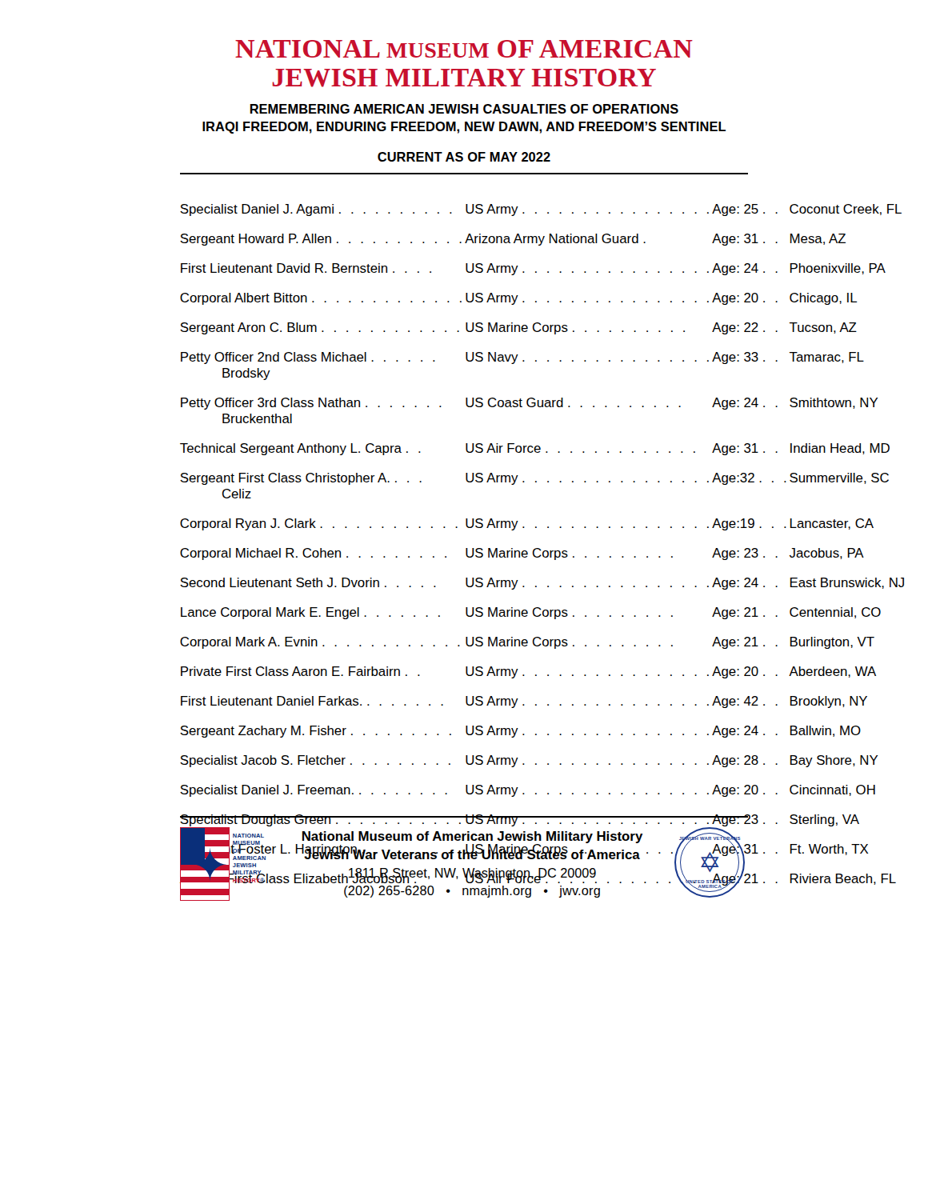NATIONAL MUSEUM OF AMERICAN JEWISH MILITARY HISTORY
REMEMBERING AMERICAN JEWISH CASUALTIES OF OPERATIONS
IRAQI FREEDOM, ENDURING FREEDOM, NEW DAWN, AND FREEDOM’S SENTINEL
CURRENT AS OF MAY 2022
| Specialist Daniel J. Agami . . . . . . . . . . | US Army . . . . . . . . . . . . . . . . | Age: 25 . . | Coconut Creek, FL |
| Sergeant Howard P. Allen . . . . . . . . . . . | Arizona Army National Guard . | Age: 31 . . | Mesa, AZ |
| First Lieutenant David R. Bernstein . . . . | US Army . . . . . . . . . . . . . . . . | Age: 24 . . | Phoenixville, PA |
| Corporal Albert Bitton . . . . . . . . . . . . . | US Army . . . . . . . . . . . . . . . . | Age: 20 . . | Chicago, IL |
| Sergeant Aron C. Blum . . . . . . . . . . . . | US Marine Corps . . . . . . . . . . | Age: 22 . . | Tucson, AZ |
| Petty Officer 2nd Class Michael . . . . . . Brodsky | US Navy . . . . . . . . . . . . . . . . | Age: 33 . . | Tamarac, FL |
| Petty Officer 3rd Class Nathan . . . . . . . Bruckenthal | US Coast Guard . . . . . . . . . . | Age: 24 . . | Smithtown, NY |
| Technical Sergeant Anthony L. Capra . . | US Air Force . . . . . . . . . . . . . | Age: 31 . . | Indian Head, MD |
| Sergeant First Class Christopher A. . . . Celiz | US Army . . . . . . . . . . . . . . . . | Age:32 . . . | Summerville, SC |
| Corporal Ryan J. Clark . . . . . . . . . . . . | US Army . . . . . . . . . . . . . . . . | Age:19 . . . | Lancaster, CA |
| Corporal Michael R. Cohen . . . . . . . . . | US Marine Corps . . . . . . . . . | Age: 23 . . | Jacobus, PA |
| Second Lieutenant Seth J. Dvorin . . . . . | US Army . . . . . . . . . . . . . . . . | Age: 24 . . | East Brunswick, NJ |
| Lance Corporal Mark E. Engel . . . . . . . | US Marine Corps . . . . . . . . . | Age: 21 . . | Centennial, CO |
| Corporal Mark A. Evnin . . . . . . . . . . . . | US Marine Corps . . . . . . . . . | Age: 21 . . | Burlington, VT |
| Private First Class Aaron E. Fairbairn . . | US Army . . . . . . . . . . . . . . . . | Age: 20 . . | Aberdeen, WA |
| First Lieutenant Daniel Farkas. . . . . . . . | US Army . . . . . . . . . . . . . . . . | Age: 42 . . | Brooklyn, NY |
| Sergeant Zachary M. Fisher . . . . . . . . . | US Army . . . . . . . . . . . . . . . . | Age: 24 . . | Ballwin, MO |
| Specialist Jacob S. Fletcher . . . . . . . . . | US Army . . . . . . . . . . . . . . . . | Age: 28 . . | Bay Shore, NY |
| Specialist Daniel J. Freeman. . . . . . . . . | US Army . . . . . . . . . . . . . . . . | Age: 20 . . | Cincinnati, OH |
| Specialist Douglas Green . . . . . . . . . . . | US Army . . . . . . . . . . . . . . . . | Age: 23 . . | Sterling, VA |
| Sergeant Foster L. Harrington . . . . . . . . | US Marine Corps . . . . . . . . . | Age: 31 . . | Ft. Worth, TX |
| Airman First Class Elizabeth Jacobson . | US Air Force . . . . . . . . . . . . . | Age: 21 . . | Riviera Beach, FL |
✦
NATIONAL
MUSEUM OF
AMERICAN
JEWISH
MILITARY
HISTORY®
National Museum of American Jewish Military History
Jewish War Veterans of the United States of America
1811 R Street, NW, Washington, DC 20009
(202) 265-6280 • nmajmh.org • jwv.org
JEWISH WAR VETERANS
✡
UNITED STATES OF AMERICA